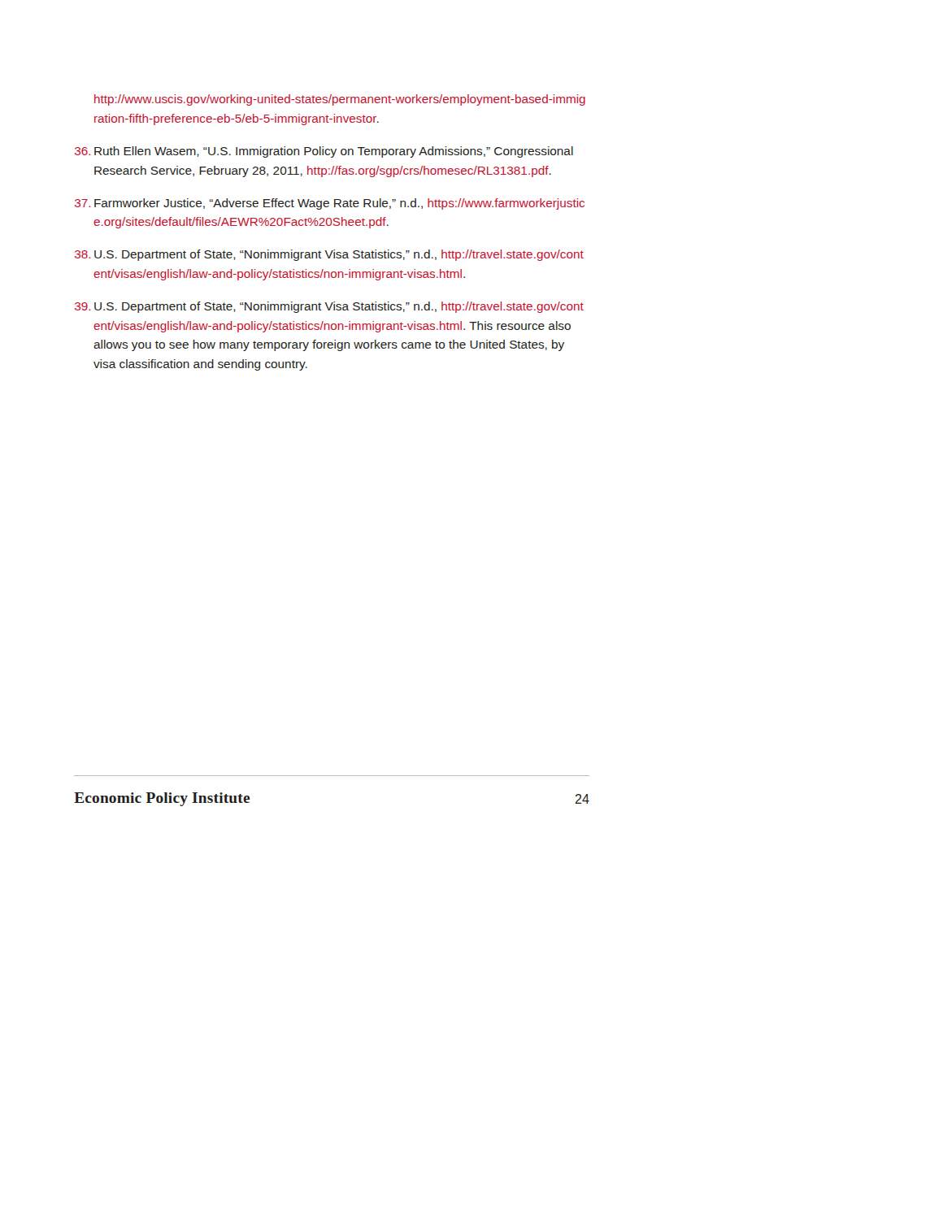http://www.uscis.gov/working-united-states/permanent-workers/employment-based-immigration-fifth-preference-eb-5/eb-5-immigrant-investor.
36. Ruth Ellen Wasem, “U.S. Immigration Policy on Temporary Admissions,” Congressional Research Service, February 28, 2011, http://fas.org/sgp/crs/homesec/RL31381.pdf.
37. Farmworker Justice, “Adverse Effect Wage Rate Rule,” n.d., https://www.farmworkerjustice.org/sites/default/files/AEWR%20Fact%20Sheet.pdf.
38. U.S. Department of State, “Nonimmigrant Visa Statistics,” n.d., http://travel.state.gov/content/visas/english/law-and-policy/statistics/non-immigrant-visas.html.
39. U.S. Department of State, “Nonimmigrant Visa Statistics,” n.d., http://travel.state.gov/content/visas/english/law-and-policy/statistics/non-immigrant-visas.html. This resource also allows you to see how many temporary foreign workers came to the United States, by visa classification and sending country.
Economic Policy Institute 24